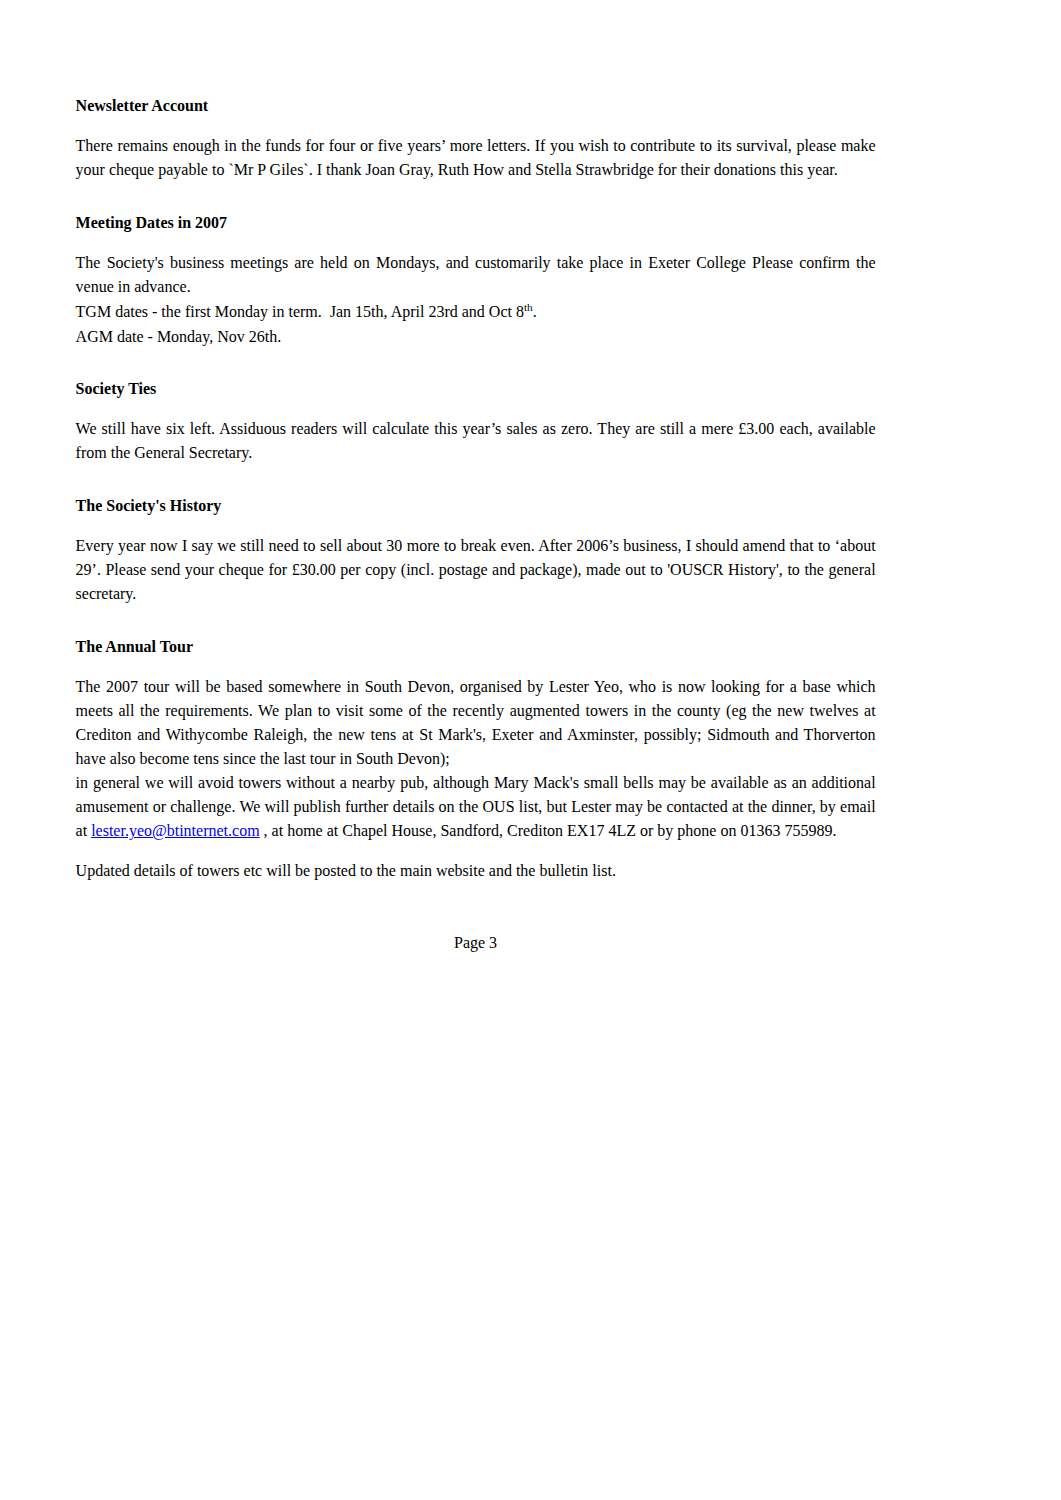Newsletter Account
There remains enough in the funds for four or five years’ more letters. If you wish to contribute to its survival, please make your cheque payable to `Mr P Giles`. I thank Joan Gray, Ruth How and Stella Strawbridge for their donations this year.
Meeting Dates in 2007
The Society's business meetings are held on Mondays, and customarily take place in Exeter College Please confirm the venue in advance.
TGM dates - the first Monday in term. Jan 15th, April 23rd and Oct 8th.
AGM date - Monday, Nov 26th.
Society Ties
We still have six left. Assiduous readers will calculate this year’s sales as zero. They are still a mere £3.00 each, available from the General Secretary.
The Society's History
Every year now I say we still need to sell about 30 more to break even. After 2006’s business, I should amend that to ‘about 29’. Please send your cheque for £30.00 per copy (incl. postage and package), made out to 'OUSCR History', to the general secretary.
The Annual Tour
The 2007 tour will be based somewhere in South Devon, organised by Lester Yeo, who is now looking for a base which meets all the requirements. We plan to visit some of the recently augmented towers in the county (eg the new twelves at Crediton and Withycombe Raleigh, the new tens at St Mark's, Exeter and Axminster, possibly; Sidmouth and Thorverton have also become tens since the last tour in South Devon);
in general we will avoid towers without a nearby pub, although Mary Mack's small bells may be available as an additional amusement or challenge. We will publish further details on the OUS list, but Lester may be contacted at the dinner, by email at lester.yeo@btinternet.com , at home at Chapel House, Sandford, Crediton EX17 4LZ or by phone on 01363 755989.
Updated details of towers etc will be posted to the main website and the bulletin list.
Page 3